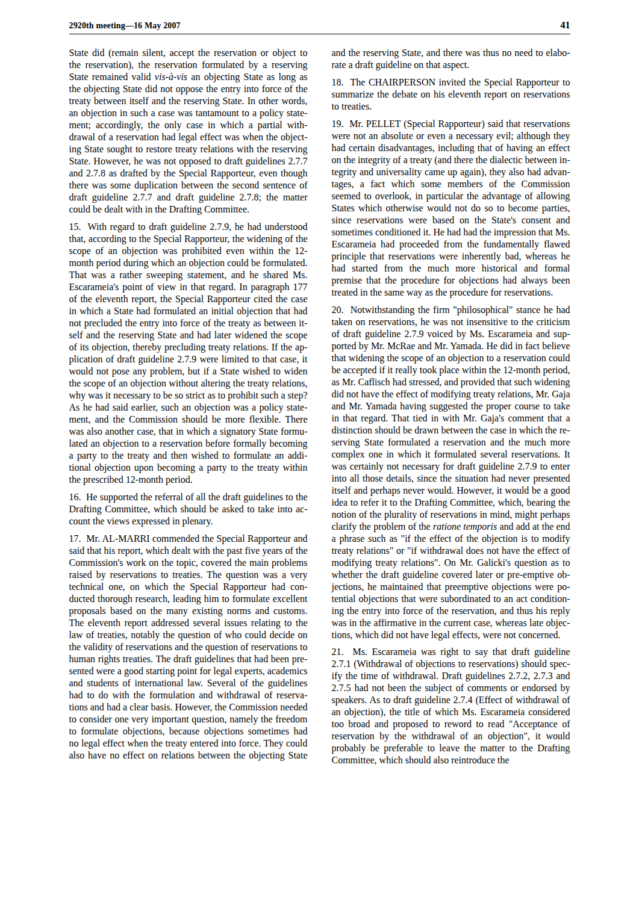2920th meeting—16 May 2007 41
State did (remain silent, accept the reservation or object to the reservation), the reservation formulated by a reserving State remained valid vis-à-vis an objecting State as long as the objecting State did not oppose the entry into force of the treaty between itself and the reserving State. In other words, an objection in such a case was tantamount to a policy statement; accordingly, the only case in which a partial withdrawal of a reservation had legal effect was when the objecting State sought to restore treaty relations with the reserving State. However, he was not opposed to draft guidelines 2.7.7 and 2.7.8 as drafted by the Special Rapporteur, even though there was some duplication between the second sentence of draft guideline 2.7.7 and draft guideline 2.7.8; the matter could be dealt with in the Drafting Committee.
15. With regard to draft guideline 2.7.9, he had understood that, according to the Special Rapporteur, the widening of the scope of an objection was prohibited even within the 12-month period during which an objection could be formulated. That was a rather sweeping statement, and he shared Ms. Escarameia's point of view in that regard. In paragraph 177 of the eleventh report, the Special Rapporteur cited the case in which a State had formulated an initial objection that had not precluded the entry into force of the treaty as between itself and the reserving State and had later widened the scope of its objection, thereby precluding treaty relations. If the application of draft guideline 2.7.9 were limited to that case, it would not pose any problem, but if a State wished to widen the scope of an objection without altering the treaty relations, why was it necessary to be so strict as to prohibit such a step? As he had said earlier, such an objection was a policy statement, and the Commission should be more flexible. There was also another case, that in which a signatory State formulated an objection to a reservation before formally becoming a party to the treaty and then wished to formulate an additional objection upon becoming a party to the treaty within the prescribed 12-month period.
16. He supported the referral of all the draft guidelines to the Drafting Committee, which should be asked to take into account the views expressed in plenary.
17. Mr. AL-MARRI commended the Special Rapporteur and said that his report, which dealt with the past five years of the Commission's work on the topic, covered the main problems raised by reservations to treaties. The question was a very technical one, on which the Special Rapporteur had conducted thorough research, leading him to formulate excellent proposals based on the many existing norms and customs. The eleventh report addressed several issues relating to the law of treaties, notably the question of who could decide on the validity of reservations and the question of reservations to human rights treaties. The draft guidelines that had been presented were a good starting point for legal experts, academics and students of international law. Several of the guidelines had to do with the formulation and withdrawal of reservations and had a clear basis. However, the Commission needed to consider one very important question, namely the freedom to formulate objections, because objections sometimes had no legal effect when the treaty entered into force. They could also have no effect on relations between the objecting State and the reserving State, and there was thus no need to elaborate a draft guideline on that aspect.
18. The CHAIRPERSON invited the Special Rapporteur to summarize the debate on his eleventh report on reservations to treaties.
19. Mr. PELLET (Special Rapporteur) said that reservations were not an absolute or even a necessary evil; although they had certain disadvantages, including that of having an effect on the integrity of a treaty (and there the dialectic between integrity and universality came up again), they also had advantages, a fact which some members of the Commission seemed to overlook, in particular the advantage of allowing States which otherwise would not do so to become parties, since reservations were based on the State's consent and sometimes conditioned it. He had had the impression that Ms. Escarameia had proceeded from the fundamentally flawed principle that reservations were inherently bad, whereas he had started from the much more historical and formal premise that the procedure for objections had always been treated in the same way as the procedure for reservations.
20. Notwithstanding the firm "philosophical" stance he had taken on reservations, he was not insensitive to the criticism of draft guideline 2.7.9 voiced by Ms. Escarameia and supported by Mr. McRae and Mr. Yamada. He did in fact believe that widening the scope of an objection to a reservation could be accepted if it really took place within the 12-month period, as Mr. Caflisch had stressed, and provided that such widening did not have the effect of modifying treaty relations, Mr. Gaja and Mr. Yamada having suggested the proper course to take in that regard. That tied in with Mr. Gaja's comment that a distinction should be drawn between the case in which the reserving State formulated a reservation and the much more complex one in which it formulated several reservations. It was certainly not necessary for draft guideline 2.7.9 to enter into all those details, since the situation had never presented itself and perhaps never would. However, it would be a good idea to refer it to the Drafting Committee, which, bearing the notion of the plurality of reservations in mind, might perhaps clarify the problem of the ratione temporis and add at the end a phrase such as "if the effect of the objection is to modify treaty relations" or "if withdrawal does not have the effect of modifying treaty relations". On Mr. Galicki's question as to whether the draft guideline covered later or pre-emptive objections, he maintained that preemptive objections were potential objections that were subordinated to an act conditioning the entry into force of the reservation, and thus his reply was in the affirmative in the current case, whereas late objections, which did not have legal effects, were not concerned.
21. Ms. Escarameia was right to say that draft guideline 2.7.1 (Withdrawal of objections to reservations) should specify the time of withdrawal. Draft guidelines 2.7.2, 2.7.3 and 2.7.5 had not been the subject of comments or endorsed by speakers. As to draft guideline 2.7.4 (Effect of withdrawal of an objection), the title of which Ms. Escarameia considered too broad and proposed to reword to read "Acceptance of reservation by the withdrawal of an objection", it would probably be preferable to leave the matter to the Drafting Committee, which should also reintroduce the